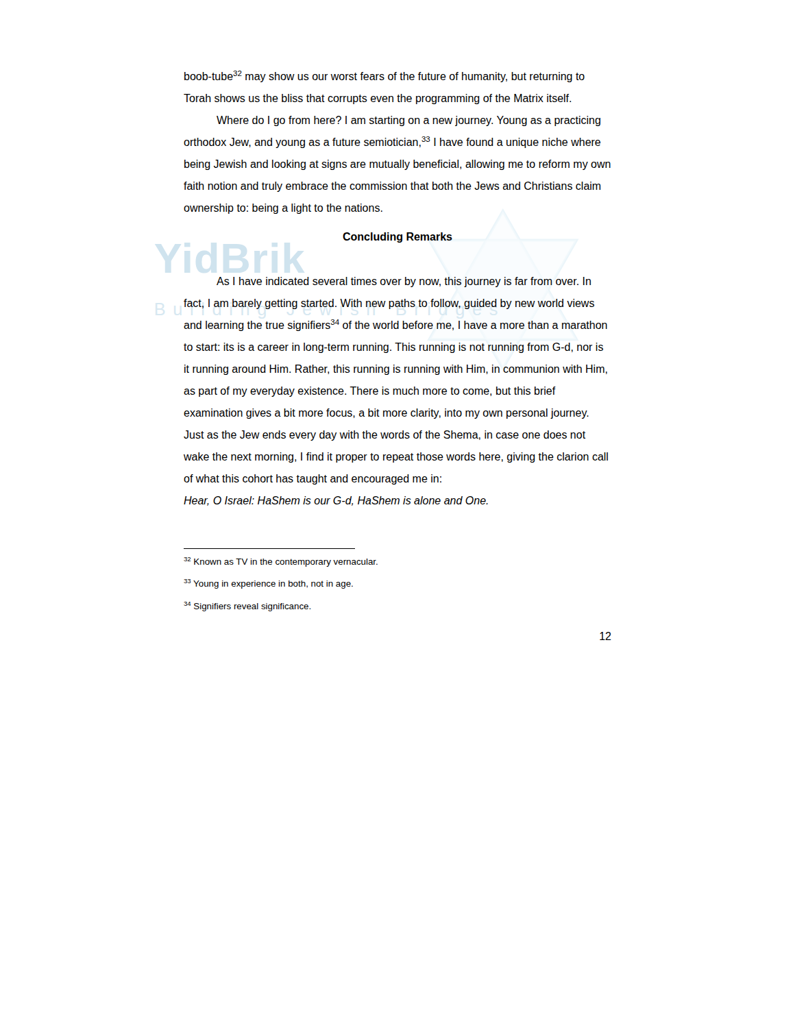YidBrik
Building Jewish Bridges
boob-tube32 may show us our worst fears of the future of humanity, but returning to Torah shows us the bliss that corrupts even the programming of the Matrix itself.
Where do I go from here? I am starting on a new journey. Young as a practicing orthodox Jew, and young as a future semiotician,33 I have found a unique niche where being Jewish and looking at signs are mutually beneficial, allowing me to reform my own faith notion and truly embrace the commission that both the Jews and Christians claim ownership to: being a light to the nations.
Concluding Remarks
As I have indicated several times over by now, this journey is far from over. In fact, I am barely getting started. With new paths to follow, guided by new world views and learning the true signifiers34 of the world before me, I have a more than a marathon to start: its is a career in long-term running. This running is not running from G-d, nor is it running around Him. Rather, this running is running with Him, in communion with Him, as part of my everyday existence. There is much more to come, but this brief examination gives a bit more focus, a bit more clarity, into my own personal journey. Just as the Jew ends every day with the words of the Shema, in case one does not wake the next morning, I find it proper to repeat those words here, giving the clarion call of what this cohort has taught and encouraged me in:
Hear, O Israel: HaShem is our G-d, HaShem is alone and One.
32 Known as TV in the contemporary vernacular.
33 Young in experience in both, not in age.
34 Signifiers reveal significance.
12